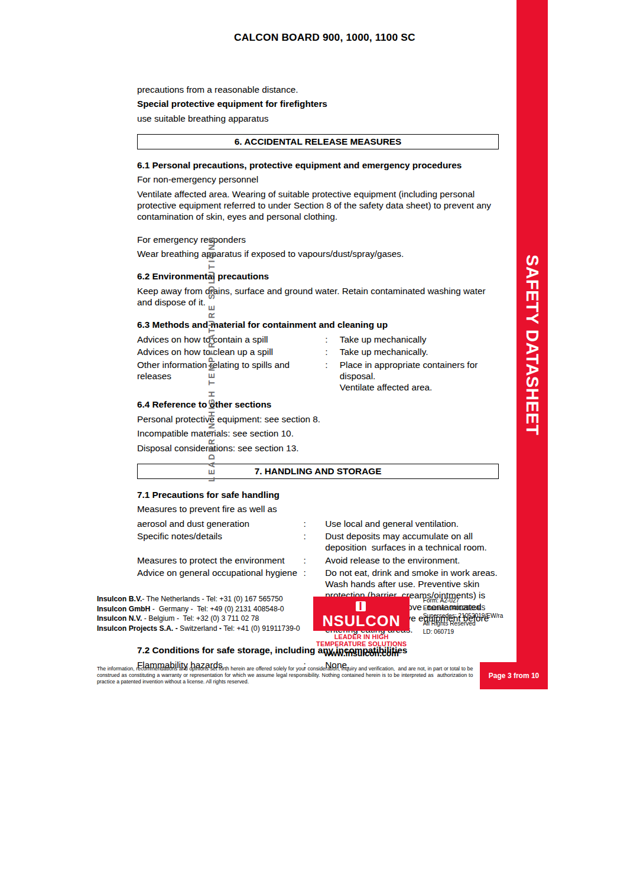SAFETY DATASHEET
LEADER IN HIGH TEMPERATURE SOLUTIONS
CALCON BOARD 900, 1000, 1100 SC
precautions from a reasonable distance.
Special protective equipment for firefighters
use suitable breathing apparatus
6. ACCIDENTAL RELEASE MEASURES
6.1 Personal precautions, protective equipment and emergency procedures
For non-emergency personnel
Ventilate affected area. Wearing of suitable protective equipment (including personal protective equipment referred to under Section 8 of the safety data sheet) to prevent any contamination of skin, eyes and personal clothing.
For emergency responders
Wear breathing apparatus if exposed to vapours/dust/spray/gases.
6.2 Environmental precautions
Keep away from drains, surface and ground water. Retain contaminated washing water and dispose of it.
6.3 Methods and material for containment and cleaning up
| Advices on how to contain a spill | : | Take up mechanically |
| Advices on how to clean up a spill | : | Take up mechanically. |
| Other information relating to spills and releases | : | Place in appropriate containers for disposal. Ventilate affected area. |
6.4 Reference to other sections
Personal protective equipment: see section 8.
Incompatible materials: see section 10.
Disposal considerations: see section 13.
7. HANDLING AND STORAGE
7.1 Precautions for safe handling
Measures to prevent fire as well as
| aerosol and dust generation | : | Use local and general ventilation. |
| Specific notes/details | : | Dust deposits may accumulate on all deposition surfaces in a technical room. |
| Measures to protect the environment | : | Avoid release to the environment. |
| Advice on general occupational hygiene | : | Do not eat, drink and smoke in work areas. Wash hands after use. Preventive skin protection (barrier creams/ointments) is recommended. Remove contaminated clothing and protective equipment before entering eating areas. |
7.2 Conditions for safe storage, including any incompatibilities
| Flammability hazards | : | None. |
Insulcon B.V.- The Netherlands - Tel: +31 (0) 167 565750
Insulcon GmbH - Germany - Tel: +49 (0) 2131 408548-0
Insulcon N.V. - Belgium - Tel: +32 (0) 3 711 02 78
Insulcon Projects S.A. - Switzerland - Tel: +41 (0) 91911739-0
INSULCON
LEADER IN HIGH TEMPERATURE SOLUTIONS
www.insulcon.com
Form: A2-027
Effective: 04012022/ES
Supersedes: 21052019/EW/ra
All Rights Reserved
LD: 060719
The information, recommendations and opinions set forth herein are offered solely for your consideration, inquiry and verification, and are not, in part or total to be construed as constituting a warranty or representation for which we assume legal responsibility. Nothing contained herein is to be interpreted as authorization to practice a patented invention without a license. All rights reserved.
Page 3 from 10